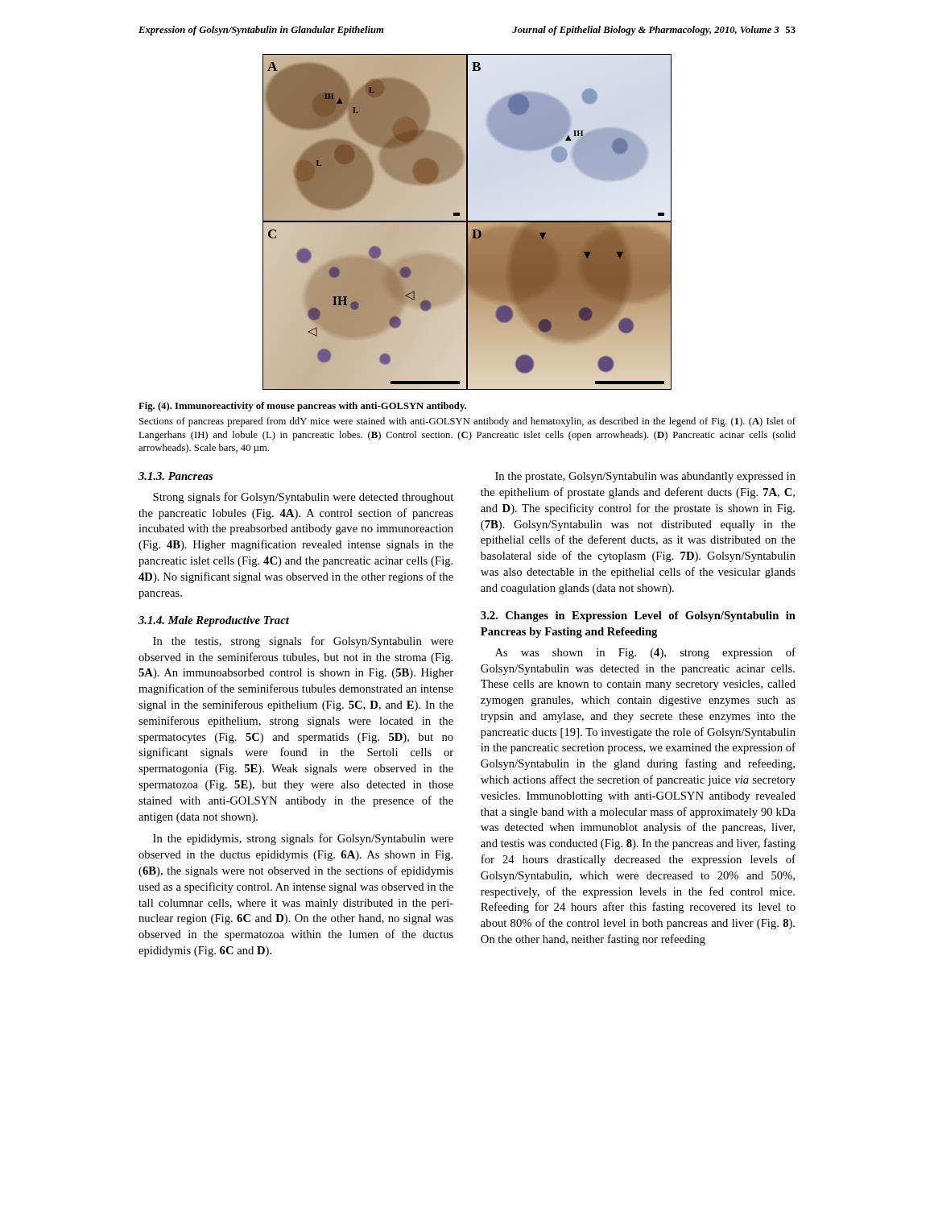Expression of Golsyn/Syntabulin in Glandular Epithelium
Journal of Epithelial Biology & Pharmacology, 2010, Volume 353
A IH ▴ L L L
B IH ▴
C IH ◁ ◁
D ▼ ▼ ▼
Fig. (4). Immunoreactivity of mouse pancreas with anti-GOLSYN antibody. Sections of pancreas prepared from ddY mice were stained with anti-GOLSYN antibody and hematoxylin, as described in the legend of Fig. (1). (A) Islet of Langerhans (IH) and lobule (L) in pancreatic lobes. (B) Control section. (C) Pancreatic islet cells (open arrowheads). (D) Pancreatic acinar cells (solid arrowheads). Scale bars, 40 µm.
3.1.3. Pancreas
Strong signals for Golsyn/Syntabulin were detected throughout the pancreatic lobules (Fig. 4A). A control section of pancreas incubated with the preabsorbed antibody gave no immunoreaction (Fig. 4B). Higher magnification revealed intense signals in the pancreatic islet cells (Fig. 4C) and the pancreatic acinar cells (Fig. 4D). No significant signal was observed in the other regions of the pancreas.
3.1.4. Male Reproductive Tract
In the testis, strong signals for Golsyn/Syntabulin were observed in the seminiferous tubules, but not in the stroma (Fig. 5A). An immunoabsorbed control is shown in Fig. (5B). Higher magnification of the seminiferous tubules demonstrated an intense signal in the seminiferous epithelium (Fig. 5C, D, and E). In the seminiferous epithelium, strong signals were located in the spermatocytes (Fig. 5C) and spermatids (Fig. 5D), but no significant signals were found in the Sertoli cells or spermatogonia (Fig. 5E). Weak signals were observed in the spermatozoa (Fig. 5E), but they were also detected in those stained with anti-GOLSYN antibody in the presence of the antigen (data not shown).
In the epididymis, strong signals for Golsyn/Syntabulin were observed in the ductus epididymis (Fig. 6A). As shown in Fig. (6B), the signals were not observed in the sections of epididymis used as a specificity control. An intense signal was observed in the tall columnar cells, where it was mainly distributed in the peri-nuclear region (Fig. 6C and D). On the other hand, no signal was observed in the spermatozoa within the lumen of the ductus epididymis (Fig. 6C and D).
In the prostate, Golsyn/Syntabulin was abundantly expressed in the epithelium of prostate glands and deferent ducts (Fig. 7A, C, and D). The specificity control for the prostate is shown in Fig. (7B). Golsyn/Syntabulin was not distributed equally in the epithelial cells of the deferent ducts, as it was distributed on the basolateral side of the cytoplasm (Fig. 7D). Golsyn/Syntabulin was also detectable in the epithelial cells of the vesicular glands and coagulation glands (data not shown).
3.2. Changes in Expression Level of Golsyn/Syntabulin in Pancreas by Fasting and Refeeding
As was shown in Fig. (4), strong expression of Golsyn/Syntabulin was detected in the pancreatic acinar cells. These cells are known to contain many secretory vesicles, called zymogen granules, which contain digestive enzymes such as trypsin and amylase, and they secrete these enzymes into the pancreatic ducts [19]. To investigate the role of Golsyn/Syntabulin in the pancreatic secretion process, we examined the expression of Golsyn/Syntabulin in the gland during fasting and refeeding, which actions affect the secretion of pancreatic juice via secretory vesicles. Immunoblotting with anti-GOLSYN antibody revealed that a single band with a molecular mass of approximately 90 kDa was detected when immunoblot analysis of the pancreas, liver, and testis was conducted (Fig. 8). In the pancreas and liver, fasting for 24 hours drastically decreased the expression levels of Golsyn/Syntabulin, which were decreased to 20% and 50%, respectively, of the expression levels in the fed control mice. Refeeding for 24 hours after this fasting recovered its level to about 80% of the control level in both pancreas and liver (Fig. 8). On the other hand, neither fasting nor refeeding